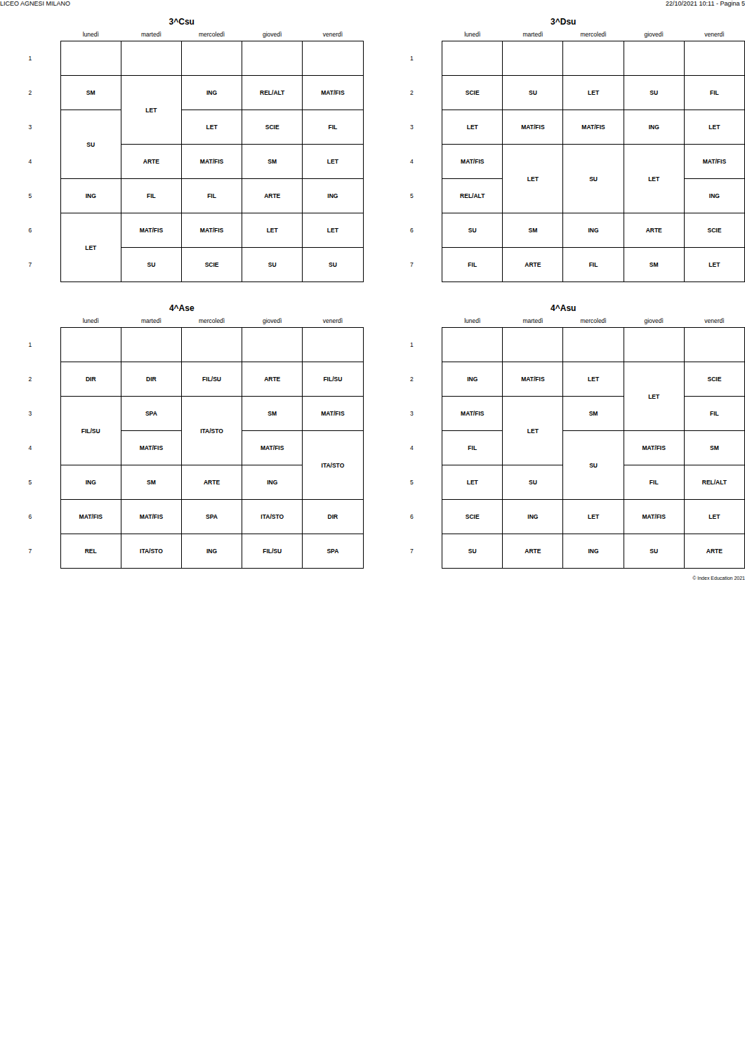LICEO AGNESI MILANO
22/10/2021 10:11 - Pagina 5
3^Csu
| | lunedì | martedì | mercoledì | giovedì | venerdì |
| --- | --- | --- | --- | --- | --- |
| 1 | | | | | |
| 2 | SM | LET | ING | REL/ALT | MAT/FIS |
| 3 | SU | LET | SCIE | FIL |
| 4 | ARTE | MAT/FIS | SM | LET |
| 5 | ING | FIL | FIL | ARTE | ING |
| 6 | LET | MAT/FIS | MAT/FIS | LET | LET |
| 7 | SU | SCIE | SU | SU |
3^Dsu
| | lunedì | martedì | mercoledì | giovedì | venerdì |
| --- | --- | --- | --- | --- | --- |
| 1 | | | | | |
| 2 | SCIE | SU | LET | SU | FIL |
| 3 | LET | MAT/FIS | MAT/FIS | ING | LET |
| 4 | MAT/FIS | LET | SU | LET | MAT/FIS |
| 5 | REL/ALT | ING |
| 6 | SU | SM | ING | ARTE | SCIE |
| 7 | FIL | ARTE | FIL | SM | LET |
4^Ase
| | lunedì | martedì | mercoledì | giovedì | venerdì |
| --- | --- | --- | --- | --- | --- |
| 1 | | | | | |
| 2 | DIR | DIR | FIL/SU | ARTE | FIL/SU |
| 3 | FIL/SU | SPA | ITA/STO | SM | MAT/FIS |
| 4 | MAT/FIS | MAT/FIS | ITA/STO |
| 5 | ING | SM | ARTE | ING |
| 6 | MAT/FIS | MAT/FIS | SPA | ITA/STO | DIR |
| 7 | REL | ITA/STO | ING | FIL/SU | SPA |
4^Asu
| | lunedì | martedì | mercoledì | giovedì | venerdì |
| --- | --- | --- | --- | --- | --- |
| 1 | | | | | |
| 2 | ING | MAT/FIS | LET | LET | SCIE |
| 3 | MAT/FIS | LET | SM | FIL |
| 4 | FIL | SU | MAT/FIS | SM |
| 5 | LET | SU | FIL | REL/ALT |
| 6 | SCIE | ING | LET | MAT/FIS | LET |
| 7 | SU | ARTE | ING | SU | ARTE |
© Index Education 2021